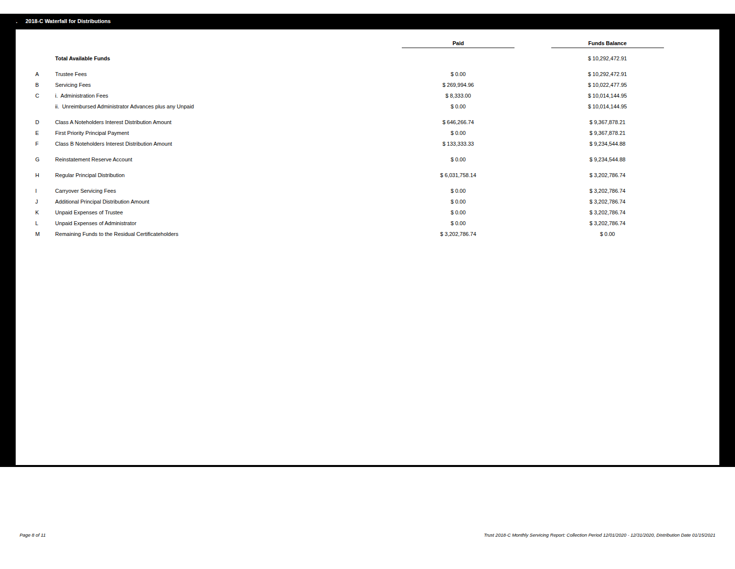VI. 2018-C Waterfall for Distributions
| | | Paid | Funds Balance |
| --- | --- | --- | --- |
| | Total Available Funds | | $ 10,292,472.91 |
| A | Trustee Fees | $ 0.00 | $ 10,292,472.91 |
| B | Servicing Fees | $ 269,994.96 | $ 10,022,477.95 |
| C | i. Administration Fees | $ 8,333.00 | $ 10,014,144.95 |
| | ii. Unreimbursed Administrator Advances plus any Unpaid | $ 0.00 | $ 10,014,144.95 |
| D | Class A Noteholders Interest Distribution Amount | $ 646,266.74 | $ 9,367,878.21 |
| E | First Priority Principal Payment | $ 0.00 | $ 9,367,878.21 |
| F | Class B Noteholders Interest Distribution Amount | $ 133,333.33 | $ 9,234,544.88 |
| G | Reinstatement Reserve Account | $ 0.00 | $ 9,234,544.88 |
| H | Regular Principal Distribution | $ 6,031,758.14 | $ 3,202,786.74 |
| I | Carryover Servicing Fees | $ 0.00 | $ 3,202,786.74 |
| J | Additional Principal Distribution Amount | $ 0.00 | $ 3,202,786.74 |
| K | Unpaid Expenses of Trustee | $ 0.00 | $ 3,202,786.74 |
| L | Unpaid Expenses of Administrator | $ 0.00 | $ 3,202,786.74 |
| M | Remaining Funds to the Residual Certificateholders | $ 3,202,786.74 | $ 0.00 |
Page 8 of 11
Trust 2018-C Monthly Servicing Report: Collection Period 12/01/2020 - 12/31/2020, Distribution Date 01/15/2021